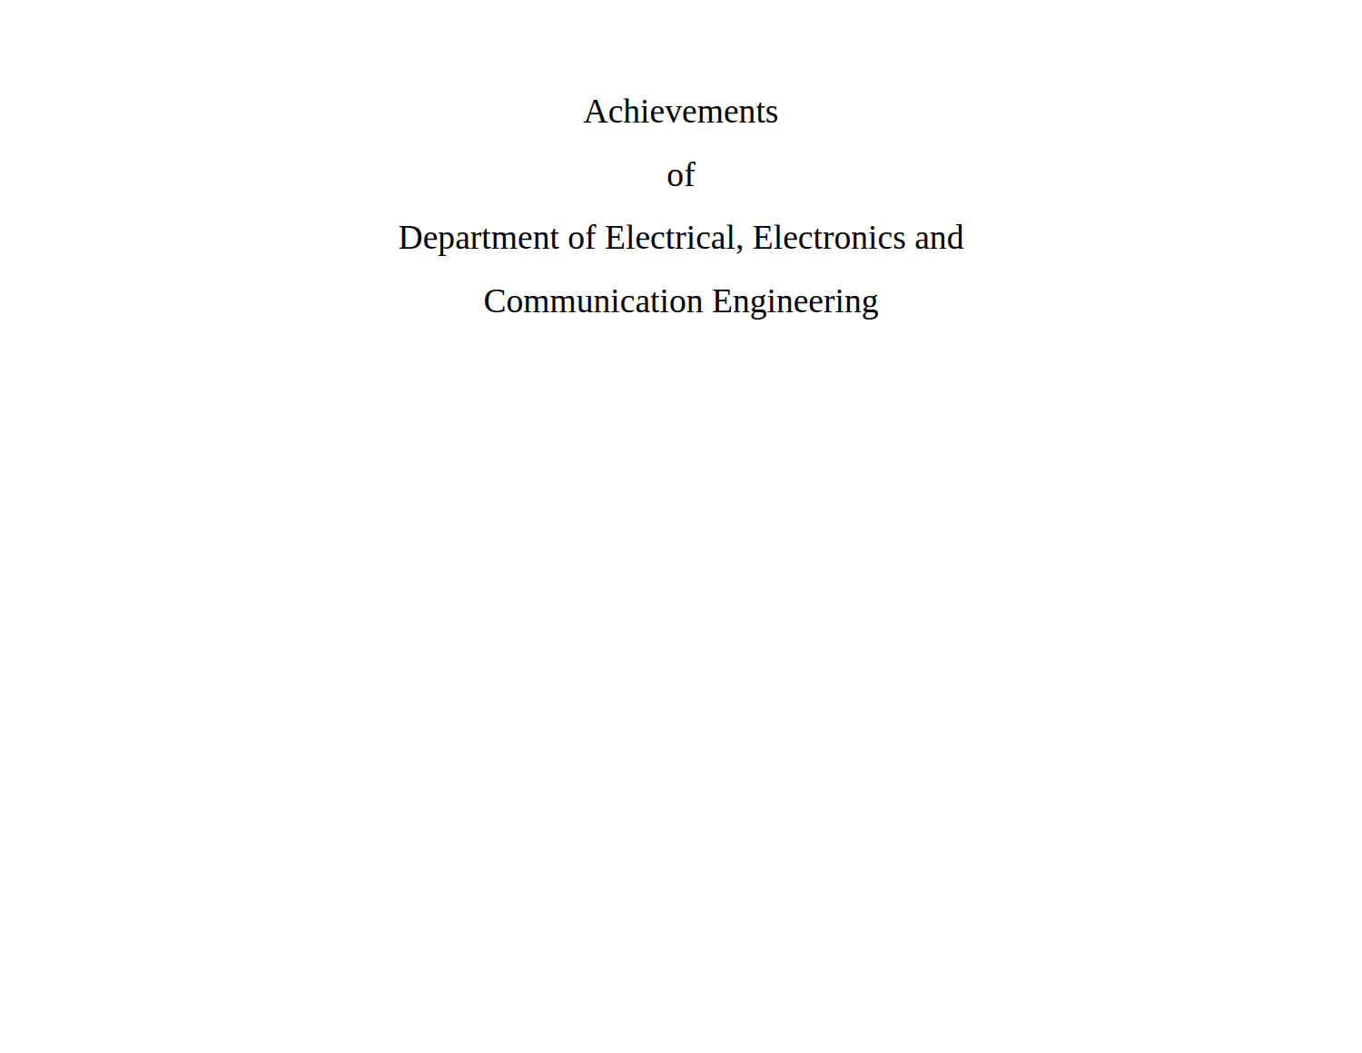Achievements of Department of Electrical, Electronics and Communication Engineering